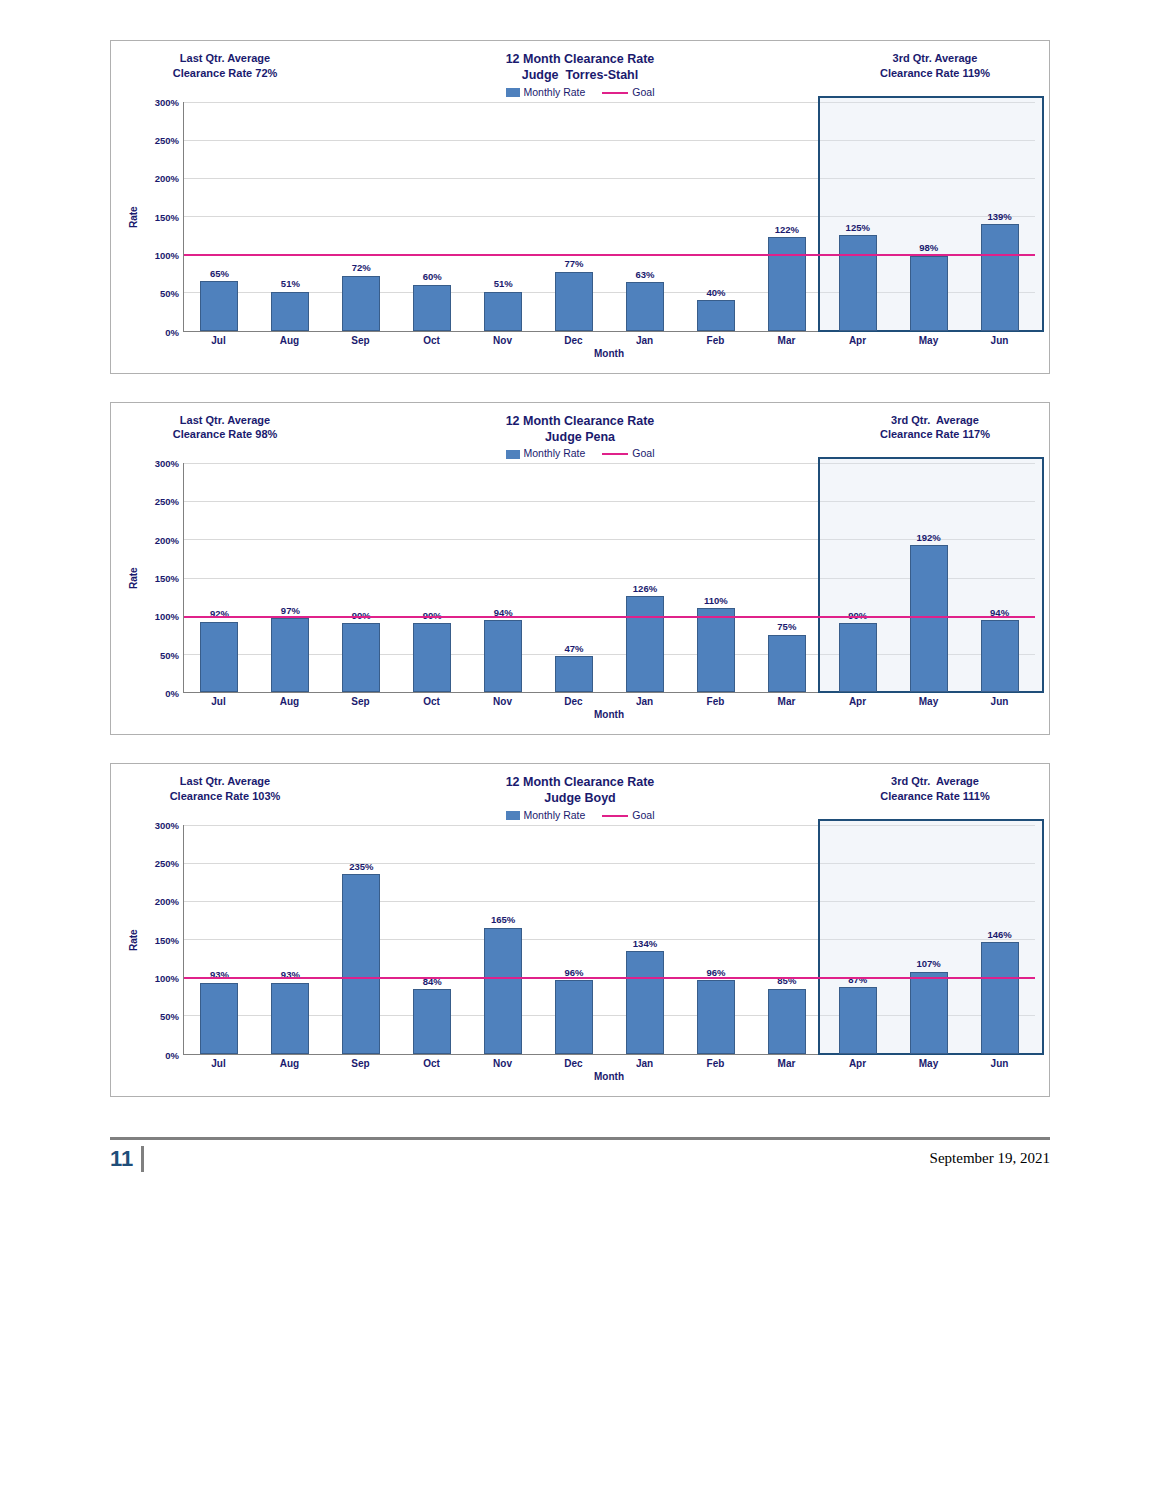Last Qtr. Average
Clearance Rate 72%
12 Month Clearance Rate
Judge Torres-Stahl
3rd Qtr. Average
Clearance Rate 119%
Monthly Rate Goal
Rate
300% 250% 200% 150% 100% 50% 0%
65%
51%
72%
60%
51%
77%
63%
40%
122%
125%
98%
139%
Jul
Aug
Sep
Oct
Nov
Dec
Jan
Feb
Mar
Apr
May
Jun
Month
Last Qtr. Average
Clearance Rate 98%
12 Month Clearance Rate
Judge Pena
3rd Qtr. Average
Clearance Rate 117%
Monthly Rate Goal
Rate
300% 250% 200% 150% 100% 50% 0%
92%
97%
90%
90%
94%
47%
126%
110%
75%
90%
192%
94%
Jul
Aug
Sep
Oct
Nov
Dec
Jan
Feb
Mar
Apr
May
Jun
Month
Last Qtr. Average
Clearance Rate 103%
12 Month Clearance Rate
Judge Boyd
3rd Qtr. Average
Clearance Rate 111%
Monthly Rate Goal
Rate
300% 250% 200% 150% 100% 50% 0%
93%
93%
235%
84%
165%
96%
134%
96%
85%
87%
107%
146%
Jul
Aug
Sep
Oct
Nov
Dec
Jan
Feb
Mar
Apr
May
Jun
Month
11
September 19, 2021